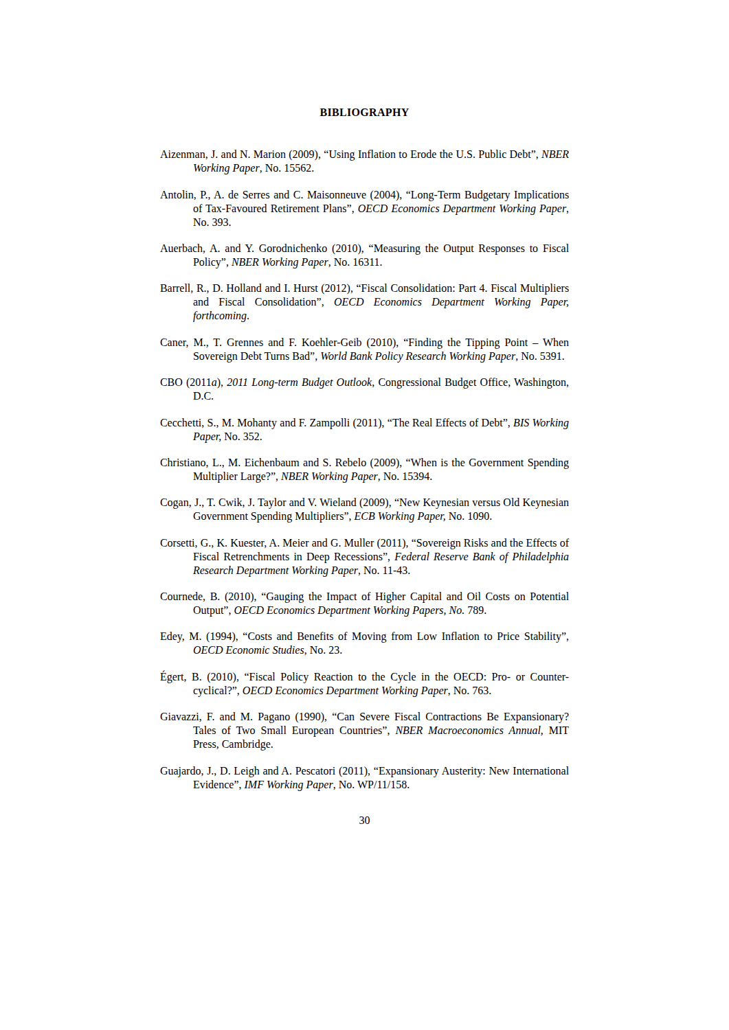BIBLIOGRAPHY
Aizenman, J. and N. Marion (2009), “Using Inflation to Erode the U.S. Public Debt”, NBER Working Paper, No. 15562.
Antolin, P., A. de Serres and C. Maisonneuve (2004), “Long-Term Budgetary Implications of Tax-Favoured Retirement Plans”, OECD Economics Department Working Paper, No. 393.
Auerbach, A. and Y. Gorodnichenko (2010), “Measuring the Output Responses to Fiscal Policy”, NBER Working Paper, No. 16311.
Barrell, R., D. Holland and I. Hurst (2012), “Fiscal Consolidation: Part 4. Fiscal Multipliers and Fiscal Consolidation”, OECD Economics Department Working Paper, forthcoming.
Caner, M., T. Grennes and F. Koehler-Geib (2010), “Finding the Tipping Point – When Sovereign Debt Turns Bad”, World Bank Policy Research Working Paper, No. 5391.
CBO (2011a), 2011 Long-term Budget Outlook, Congressional Budget Office, Washington, D.C.
Cecchetti, S., M. Mohanty and F. Zampolli (2011), “The Real Effects of Debt”, BIS Working Paper, No. 352.
Christiano, L., M. Eichenbaum and S. Rebelo (2009), “When is the Government Spending Multiplier Large?”, NBER Working Paper, No. 15394.
Cogan, J., T. Cwik, J. Taylor and V. Wieland (2009), “New Keynesian versus Old Keynesian Government Spending Multipliers”, ECB Working Paper, No. 1090.
Corsetti, G., K. Kuester, A. Meier and G. Muller (2011), “Sovereign Risks and the Effects of Fiscal Retrenchments in Deep Recessions”, Federal Reserve Bank of Philadelphia Research Department Working Paper, No. 11-43.
Cournede, B. (2010), “Gauging the Impact of Higher Capital and Oil Costs on Potential Output”, OECD Economics Department Working Papers, No. 789.
Edey, M. (1994), “Costs and Benefits of Moving from Low Inflation to Price Stability”, OECD Economic Studies, No. 23.
Égert, B. (2010), “Fiscal Policy Reaction to the Cycle in the OECD: Pro- or Counter-cyclical?”, OECD Economics Department Working Paper, No. 763.
Giavazzi, F. and M. Pagano (1990), “Can Severe Fiscal Contractions Be Expansionary? Tales of Two Small European Countries”, NBER Macroeconomics Annual, MIT Press, Cambridge.
Guajardo, J., D. Leigh and A. Pescatori (2011), “Expansionary Austerity: New International Evidence”, IMF Working Paper, No. WP/11/158.
30